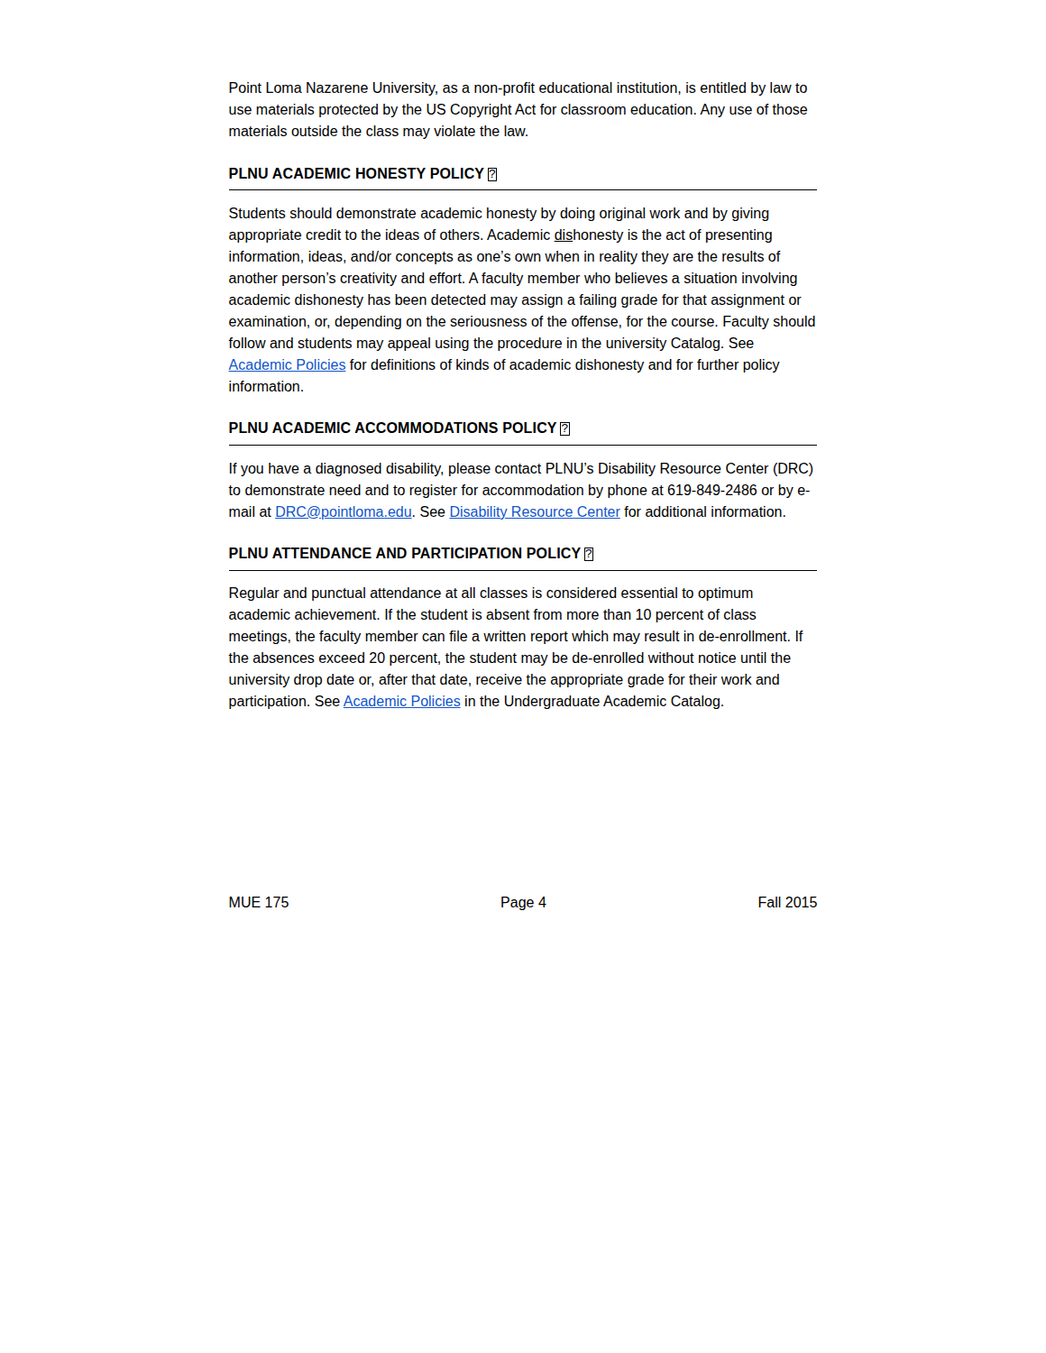Point Loma Nazarene University, as a non-profit educational institution, is entitled by law to use materials protected by the US Copyright Act for classroom education. Any use of those materials outside the class may violate the law.
PLNU Academic Honesty Policy?
Students should demonstrate academic honesty by doing original work and by giving appropriate credit to the ideas of others. Academic dishonesty is the act of presenting information, ideas, and/or concepts as one’s own when in reality they are the results of another person’s creativity and effort. A faculty member who believes a situation involving academic dishonesty has been detected may assign a failing grade for that assignment or examination, or, depending on the seriousness of the offense, for the course. Faculty should follow and students may appeal using the procedure in the university Catalog. See Academic Policies for definitions of kinds of academic dishonesty and for further policy information.
PLNU Academic Accommodations Policy?
If you have a diagnosed disability, please contact PLNU’s Disability Resource Center (DRC) to demonstrate need and to register for accommodation by phone at 619-849-2486 or by e-mail at DRC@pointloma.edu. See Disability Resource Center for additional information.
PLNU Attendance and Participation Policy?
Regular and punctual attendance at all classes is considered essential to optimum academic achievement. If the student is absent from more than 10 percent of class meetings, the faculty member can file a written report which may result in de-enrollment. If the absences exceed 20 percent, the student may be de-enrolled without notice until the university drop date or, after that date, receive the appropriate grade for their work and participation. See Academic Policies in the Undergraduate Academic Catalog.
MUE 175 Page 4 Fall 2015